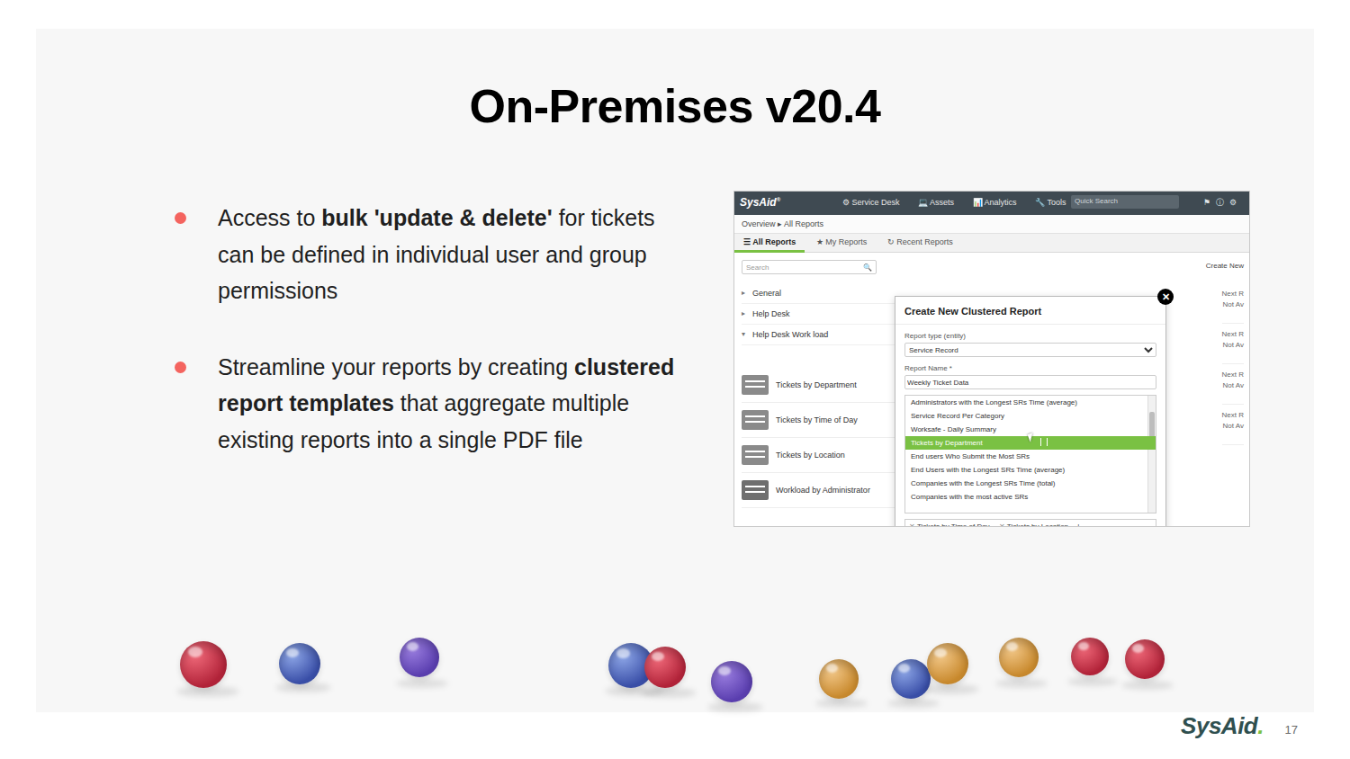On-Premises v20.4
Access to bulk 'update & delete' for tickets can be defined in individual user and group permissions
Streamline your reports by creating clustered report templates that aggregate multiple existing reports into a single PDF file
SysAid®
⚙ Service Desk 💻 Assets 📊 Analytics 🔧 Tools
Quick Search
⚑ⓘ⚙
Overview ▸ All Reports
☰ All Reports ★ My Reports ↻ Recent Reports
Search 🔍
Create New
General
Help Desk
Help Desk Work load
Tickets by Department
Tickets by Time of Day
Tickets by Location
Workload by Administrator
Next R
Not Av
Next R
Not Av
Next R
Not Av
Next R
Not Av
✕
Create New Clustered Report
Report type (entity) Service Record
Report Name *
Administrators with the Longest SRs Time (average)
Service Record Per Category
Worksafe - Daily Summary
Tickets by Department
End users Who Submit the Most SRs
End Users with the Longest SRs Time (average)
Companies with the Longest SRs Time (total)
Companies with the most active SRs
✕Tickets by Time of Day ✕Tickets by Location |
Done Cancel
SysAid.
17